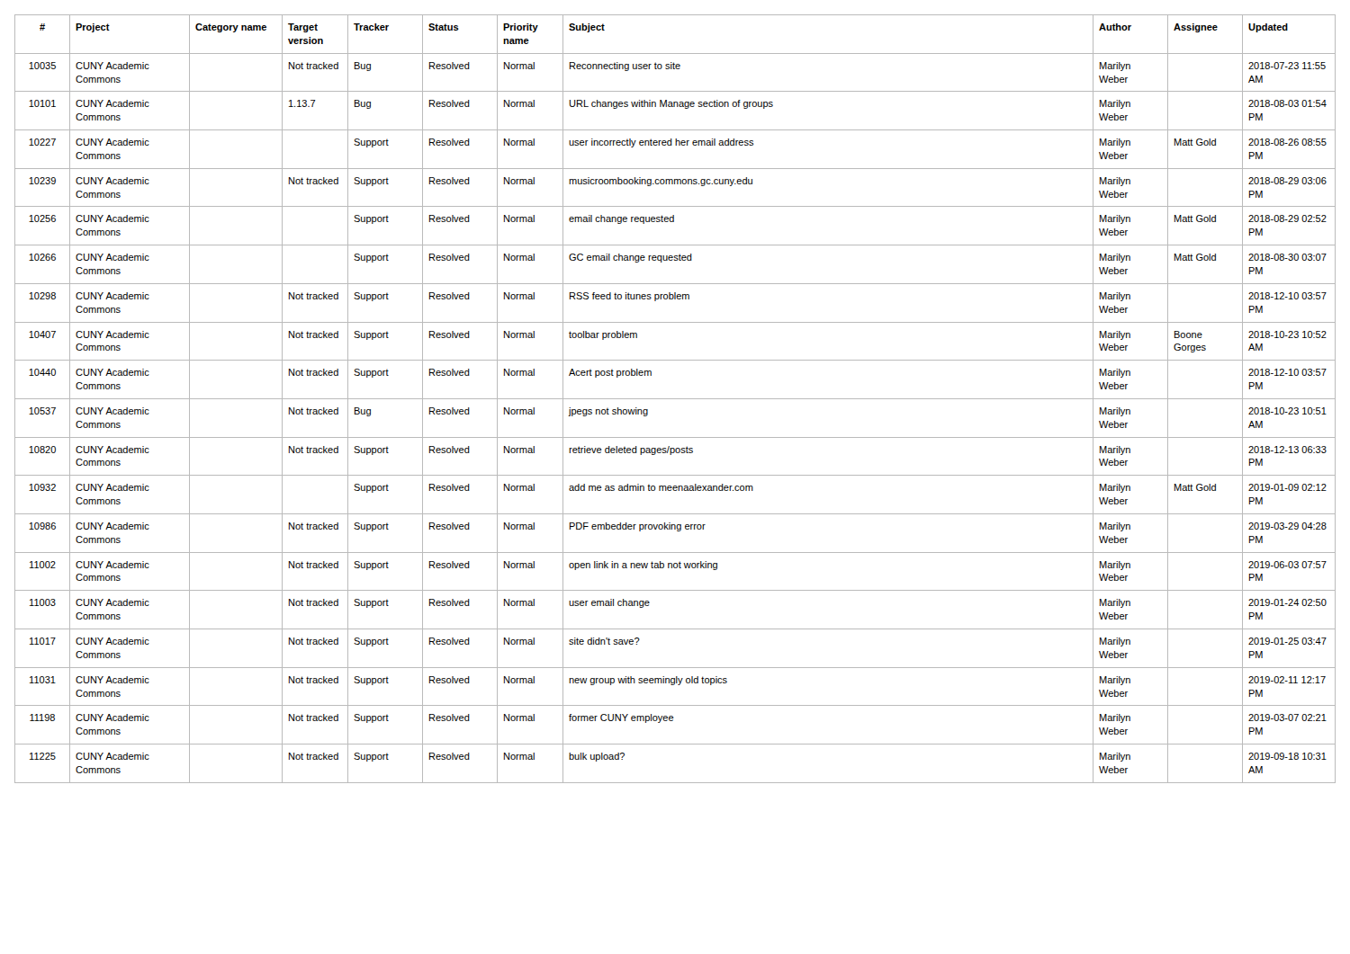| # | Project | Category name | Target version | Tracker | Status | Priority name | Subject | Author | Assignee | Updated |
| --- | --- | --- | --- | --- | --- | --- | --- | --- | --- | --- |
| 10035 | CUNY Academic Commons | | Not tracked | Bug | Resolved | Normal | Reconnecting user to site | Marilyn Weber | | 2018-07-23 11:55 AM |
| 10101 | CUNY Academic Commons | | 1.13.7 | Bug | Resolved | Normal | URL changes within Manage section of groups | Marilyn Weber | | 2018-08-03 01:54 PM |
| 10227 | CUNY Academic Commons | | | Support | Resolved | Normal | user incorrectly entered her email address | Marilyn Weber | Matt Gold | 2018-08-26 08:55 PM |
| 10239 | CUNY Academic Commons | | Not tracked | Support | Resolved | Normal | musicroombooking.commons.gc.cuny.edu | Marilyn Weber | | 2018-08-29 03:06 PM |
| 10256 | CUNY Academic Commons | | | Support | Resolved | Normal | email change requested | Marilyn Weber | Matt Gold | 2018-08-29 02:52 PM |
| 10266 | CUNY Academic Commons | | | Support | Resolved | Normal | GC email change requested | Marilyn Weber | Matt Gold | 2018-08-30 03:07 PM |
| 10298 | CUNY Academic Commons | | Not tracked | Support | Resolved | Normal | RSS feed to itunes problem | Marilyn Weber | | 2018-12-10 03:57 PM |
| 10407 | CUNY Academic Commons | | Not tracked | Support | Resolved | Normal | toolbar problem | Marilyn Weber | Boone Gorges | 2018-10-23 10:52 AM |
| 10440 | CUNY Academic Commons | | Not tracked | Support | Resolved | Normal | Acert post problem | Marilyn Weber | | 2018-12-10 03:57 PM |
| 10537 | CUNY Academic Commons | | Not tracked | Bug | Resolved | Normal | jpegs not showing | Marilyn Weber | | 2018-10-23 10:51 AM |
| 10820 | CUNY Academic Commons | | Not tracked | Support | Resolved | Normal | retrieve deleted pages/posts | Marilyn Weber | | 2018-12-13 06:33 PM |
| 10932 | CUNY Academic Commons | | | Support | Resolved | Normal | add me as admin to meenaalexander.com | Marilyn Weber | Matt Gold | 2019-01-09 02:12 PM |
| 10986 | CUNY Academic Commons | | Not tracked | Support | Resolved | Normal | PDF embedder provoking error | Marilyn Weber | | 2019-03-29 04:28 PM |
| 11002 | CUNY Academic Commons | | Not tracked | Support | Resolved | Normal | open link in a new tab not working | Marilyn Weber | | 2019-06-03 07:57 PM |
| 11003 | CUNY Academic Commons | | Not tracked | Support | Resolved | Normal | user email change | Marilyn Weber | | 2019-01-24 02:50 PM |
| 11017 | CUNY Academic Commons | | Not tracked | Support | Resolved | Normal | site didn't save? | Marilyn Weber | | 2019-01-25 03:47 PM |
| 11031 | CUNY Academic Commons | | Not tracked | Support | Resolved | Normal | new group with seemingly old topics | Marilyn Weber | | 2019-02-11 12:17 PM |
| 11198 | CUNY Academic Commons | | Not tracked | Support | Resolved | Normal | former CUNY employee | Marilyn Weber | | 2019-03-07 02:21 PM |
| 11225 | CUNY Academic Commons | | Not tracked | Support | Resolved | Normal | bulk upload? | Marilyn Weber | | 2019-09-18 10:31 AM |